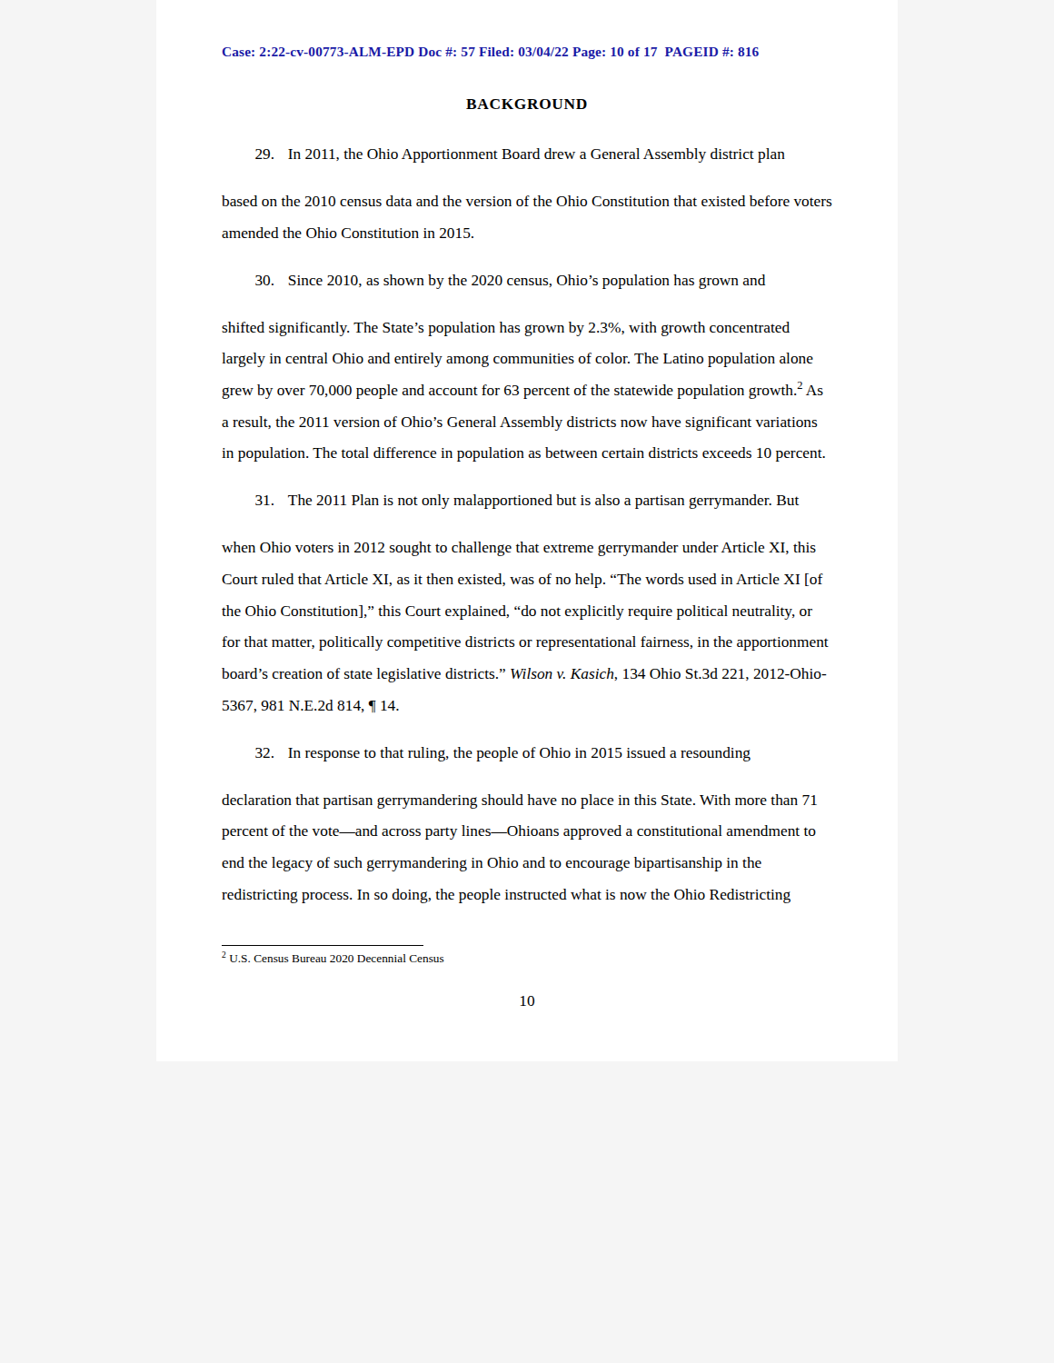Case: 2:22-cv-00773-ALM-EPD Doc #: 57 Filed: 03/04/22 Page: 10 of 17 PAGEID #: 816
BACKGROUND
29. In 2011, the Ohio Apportionment Board drew a General Assembly district plan
based on the 2010 census data and the version of the Ohio Constitution that existed before voters amended the Ohio Constitution in 2015.
30. Since 2010, as shown by the 2020 census, Ohio’s population has grown and
shifted significantly. The State’s population has grown by 2.3%, with growth concentrated largely in central Ohio and entirely among communities of color. The Latino population alone grew by over 70,000 people and account for 63 percent of the statewide population growth.2 As a result, the 2011 version of Ohio’s General Assembly districts now have significant variations in population. The total difference in population as between certain districts exceeds 10 percent.
31. The 2011 Plan is not only malapportioned but is also a partisan gerrymander. But
when Ohio voters in 2012 sought to challenge that extreme gerrymander under Article XI, this Court ruled that Article XI, as it then existed, was of no help. “The words used in Article XI [of the Ohio Constitution],” this Court explained, “do not explicitly require political neutrality, or for that matter, politically competitive districts or representational fairness, in the apportionment board’s creation of state legislative districts.” Wilson v. Kasich, 134 Ohio St.3d 221, 2012-Ohio-5367, 981 N.E.2d 814, ¶ 14.
32. In response to that ruling, the people of Ohio in 2015 issued a resounding
declaration that partisan gerrymandering should have no place in this State. With more than 71 percent of the vote—and across party lines—Ohioans approved a constitutional amendment to end the legacy of such gerrymandering in Ohio and to encourage bipartisanship in the redistricting process. In so doing, the people instructed what is now the Ohio Redistricting
2 U.S. Census Bureau 2020 Decennial Census
10